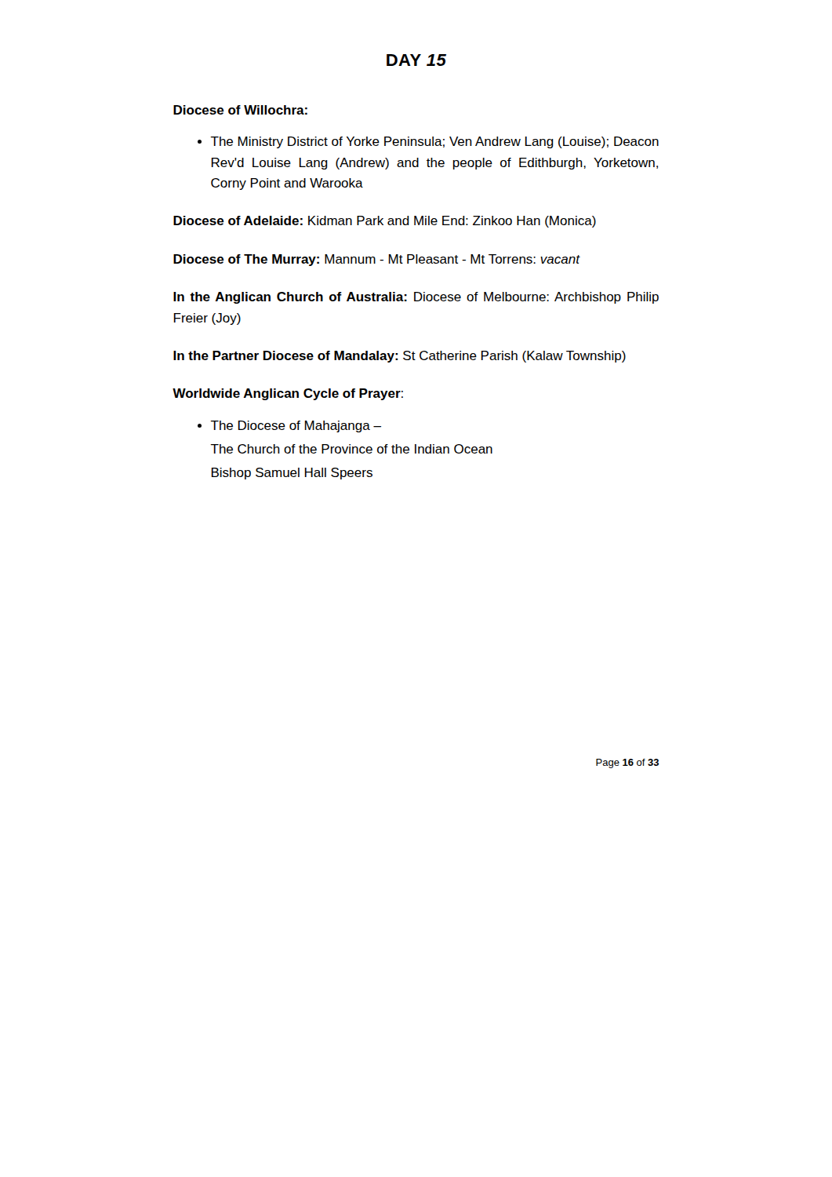DAY 15
Diocese of Willochra:
The Ministry District of Yorke Peninsula; Ven Andrew Lang (Louise); Deacon Rev'd Louise Lang (Andrew) and the people of Edithburgh, Yorketown, Corny Point and Warooka
Diocese of Adelaide: Kidman Park and Mile End: Zinkoo Han (Monica)
Diocese of The Murray: Mannum - Mt Pleasant - Mt Torrens: vacant
In the Anglican Church of Australia: Diocese of Melbourne: Archbishop Philip Freier (Joy)
In the Partner Diocese of Mandalay: St Catherine Parish (Kalaw Township)
Worldwide Anglican Cycle of Prayer
:
The Diocese of Mahajanga –
The Church of the Province of the Indian Ocean
Bishop Samuel Hall Speers
Page 16 of 33